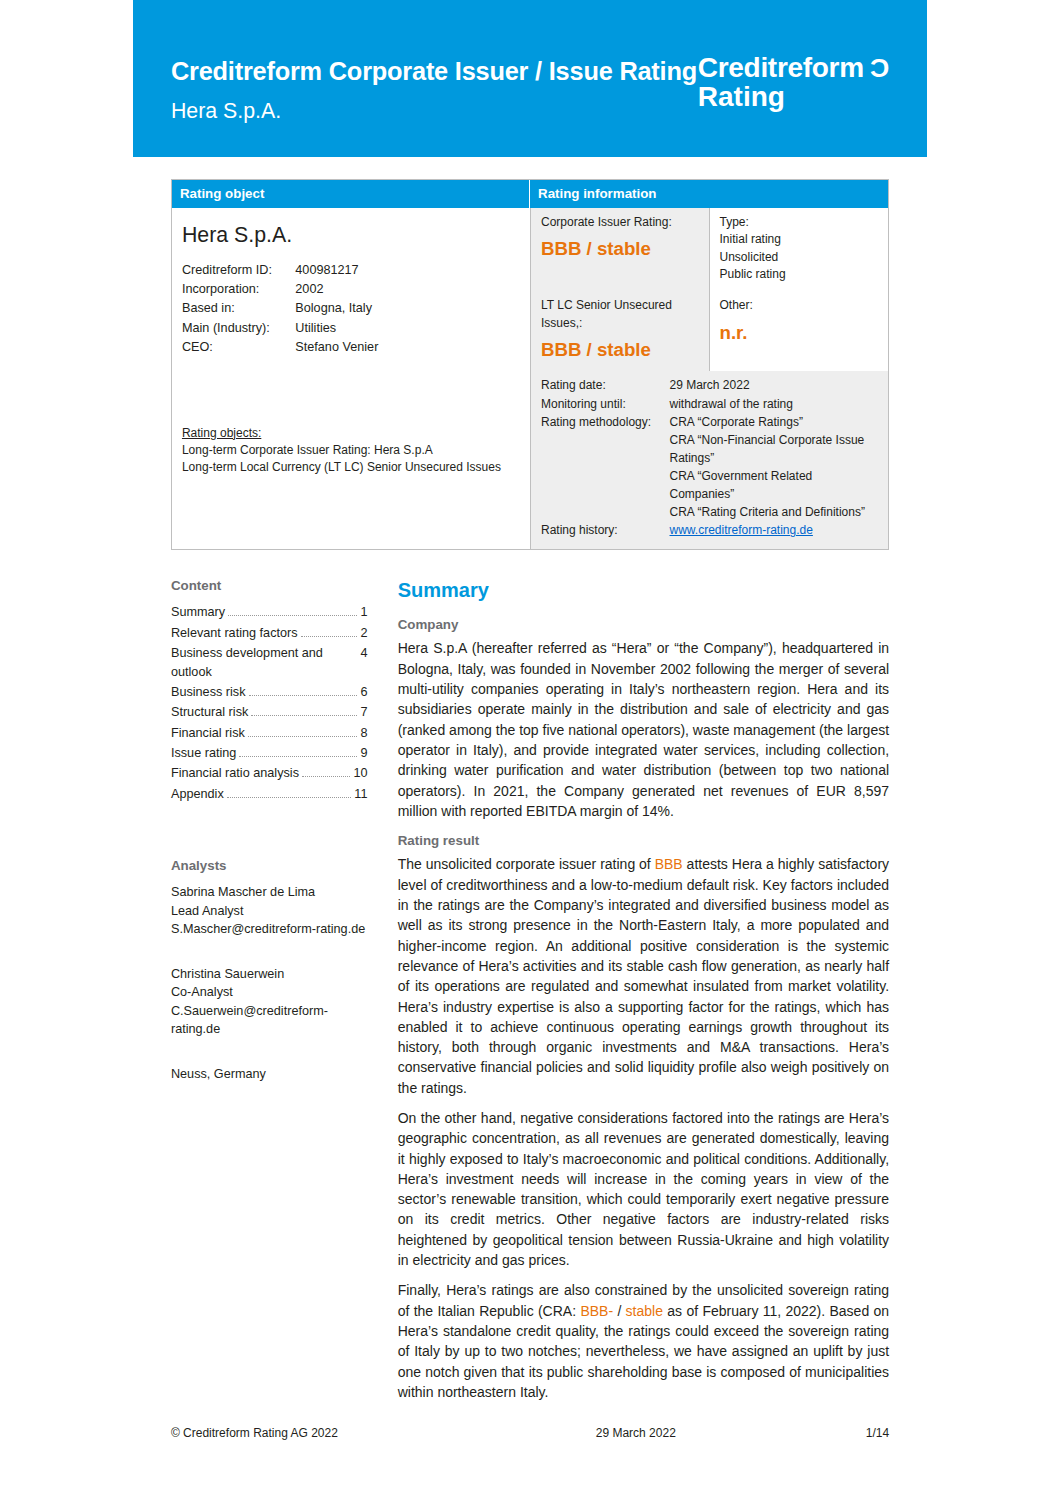Creditreform Corporate Issuer / Issue Rating
Hera S.p.A.
Creditreform C
Rating
Rating object
Rating information
Hera S.p.A.
Creditreform ID:
400981217
Incorporation:
2002
Based in:
Bologna, Italy
Main (Industry):
Utilities
CEO:
Stefano Venier
Rating objects:
Long-term Corporate Issuer Rating: Hera S.p.A
Long-term Local Currency (LT LC) Senior Unsecured Issues
Corporate Issuer Rating:
BBB / stable
Type:
Initial rating
Unsolicited
Public rating
LT LC Senior Unsecured Issues,:
BBB / stable
Other:
n.r.
| Rating date: | 29 March 2022 |
| Monitoring until: | withdrawal of the rating |
| Rating methodology: | CRA “Corporate Ratings” |
| | CRA “Non-Financial Corporate Issue Ratings” |
| | CRA “Government Related Companies” |
| | CRA “Rating Criteria and Definitions” |
| Rating history: | www.creditreform-rating.de |
Content
Summary 1
Relevant rating factors 2
Business development and outlook 4
Business risk 6
Structural risk 7
Financial risk 8
Issue rating 9
Financial ratio analysis 10
Appendix 11
Analysts
Sabrina Mascher de Lima
Lead Analyst
S.Mascher@creditreform-rating.de
Christina Sauerwein
Co-Analyst
C.Sauerwein@creditreform-rating.de
Neuss, Germany
Summary
Company
Hera S.p.A (hereafter referred as “Hera” or “the Company”), headquartered in Bologna, Italy, was founded in November 2002 following the merger of several multi-utility companies operating in Italy’s northeastern region. Hera and its subsidiaries operate mainly in the distribution and sale of electricity and gas (ranked among the top five national operators), waste management (the largest operator in Italy), and provide integrated water services, including collection, drinking water purification and water distribution (between top two national operators). In 2021, the Company generated net revenues of EUR 8,597 million with reported EBITDA margin of 14%.
Rating result
The unsolicited corporate issuer rating of BBB attests Hera a highly satisfactory level of creditworthiness and a low-to-medium default risk. Key factors included in the ratings are the Company’s integrated and diversified business model as well as its strong presence in the North-Eastern Italy, a more populated and higher-income region. An additional positive consideration is the systemic relevance of Hera’s activities and its stable cash flow generation, as nearly half of its operations are regulated and somewhat insulated from market volatility. Hera’s industry expertise is also a supporting factor for the ratings, which has enabled it to achieve continuous operating earnings growth throughout its history, both through organic investments and M&A transactions. Hera’s conservative financial policies and solid liquidity profile also weigh positively on the ratings.
On the other hand, negative considerations factored into the ratings are Hera’s geographic concentration, as all revenues are generated domestically, leaving it highly exposed to Italy’s macroeconomic and political conditions. Additionally, Hera’s investment needs will increase in the coming years in view of the sector’s renewable transition, which could temporarily exert negative pressure on its credit metrics. Other negative factors are industry-related risks heightened by geopolitical tension between Russia-Ukraine and high volatility in electricity and gas prices.
Finally, Hera’s ratings are also constrained by the unsolicited sovereign rating of the Italian Republic (CRA: BBB- / stable as of February 11, 2022). Based on Hera’s standalone credit quality, the ratings could exceed the sovereign rating of Italy by up to two notches; nevertheless, we have assigned an uplift by just one notch given that its public shareholding base is composed of municipalities within northeastern Italy.
© Creditreform Rating AG 2022
29 March 2022
1/14